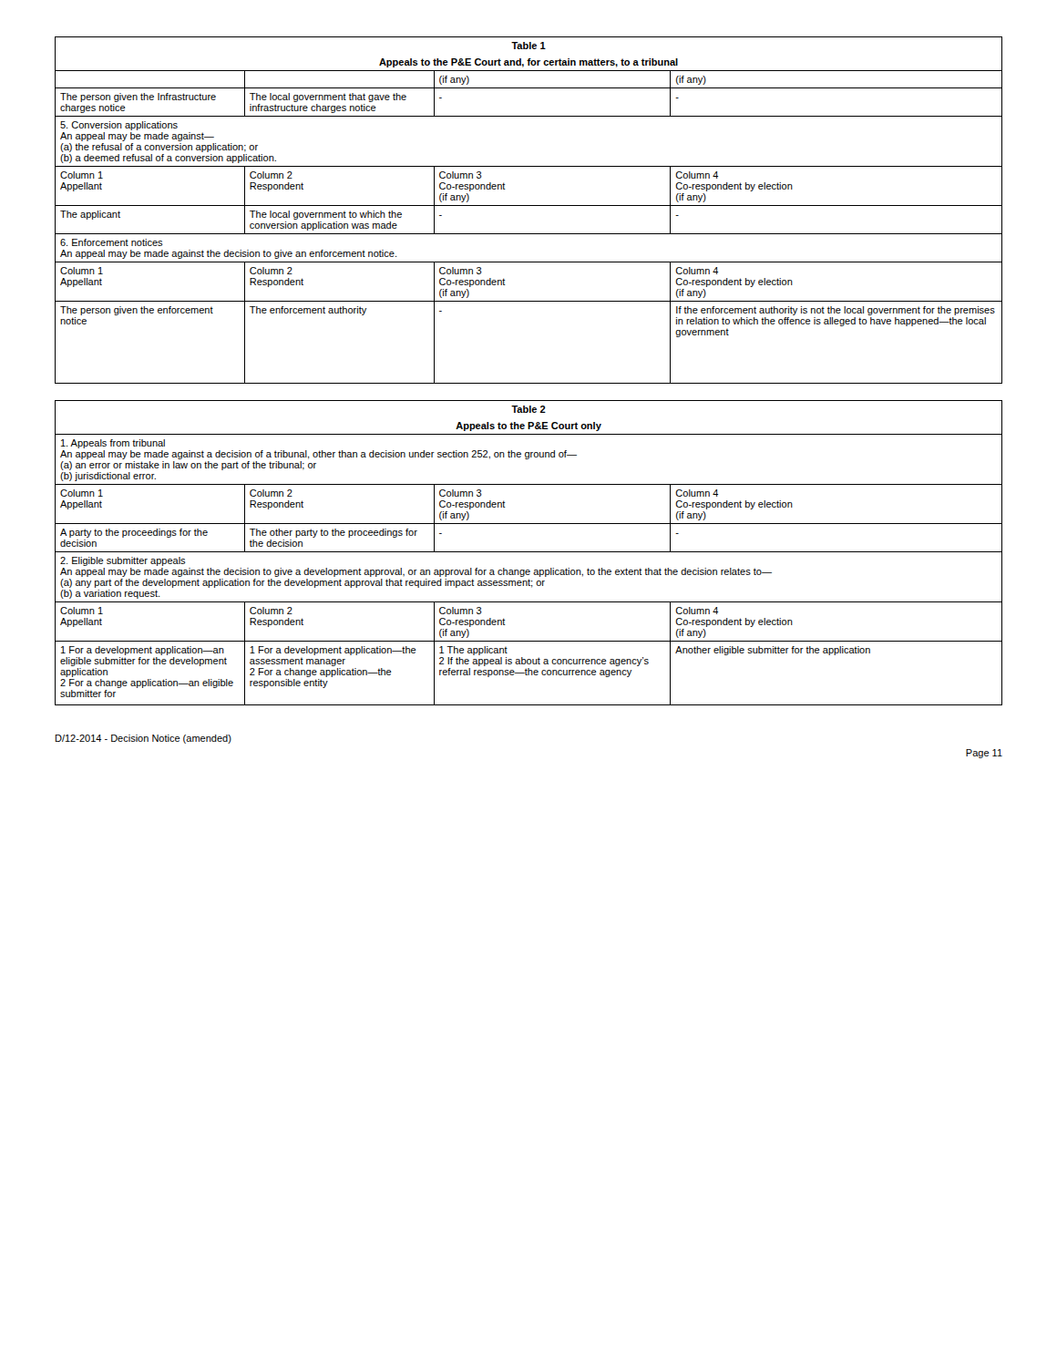| Table 1 |
| Appeals to the P&E Court and, for certain matters, to a tribunal |
| | | (if any) | (if any) |
| The person given the Infrastructure charges notice | The local government that gave the infrastructure charges notice | - | - |
| 5. Conversion applications An appeal may be made against— (a) the refusal of a conversion application; or (b) a deemed refusal of a conversion application. |
| Column 1 Appellant | Column 2 Respondent | Column 3 Co-respondent (if any) | Column 4 Co-respondent by election (if any) |
| The applicant | The local government to which the conversion application was made | - | - |
| 6. Enforcement notices An appeal may be made against the decision to give an enforcement notice. |
| Column 1 Appellant | Column 2 Respondent | Column 3 Co-respondent (if any) | Column 4 Co-respondent by election (if any) |
| The person given the enforcement notice | The enforcement authority | - | If the enforcement authority is not the local government for the premises in relation to which the offence is alleged to have happened—the local government |
| Table 2 |
| Appeals to the P&E Court only |
| 1. Appeals from tribunal An appeal may be made against a decision of a tribunal, other than a decision under section 252, on the ground of— (a) an error or mistake in law on the part of the tribunal; or (b) jurisdictional error. |
| Column 1 Appellant | Column 2 Respondent | Column 3 Co-respondent (if any) | Column 4 Co-respondent by election (if any) |
| A party to the proceedings for the decision | The other party to the proceedings for the decision | - | - |
| 2. Eligible submitter appeals An appeal may be made against the decision to give a development approval, or an approval for a change application, to the extent that the decision relates to— (a) any part of the development application for the development approval that required impact assessment; or (b) a variation request. |
| Column 1 Appellant | Column 2 Respondent | Column 3 Co-respondent (if any) | Column 4 Co-respondent by election (if any) |
| 1 For a development application—an eligible submitter for the development application 2 For a change application—an eligible submitter for | 1 For a development application—the assessment manager 2 For a change application—the responsible entity | 1 The applicant 2 If the appeal is about a concurrence agency’s referral response—the concurrence agency | Another eligible submitter for the application |
D/12-2014 - Decision Notice (amended)
Page 11